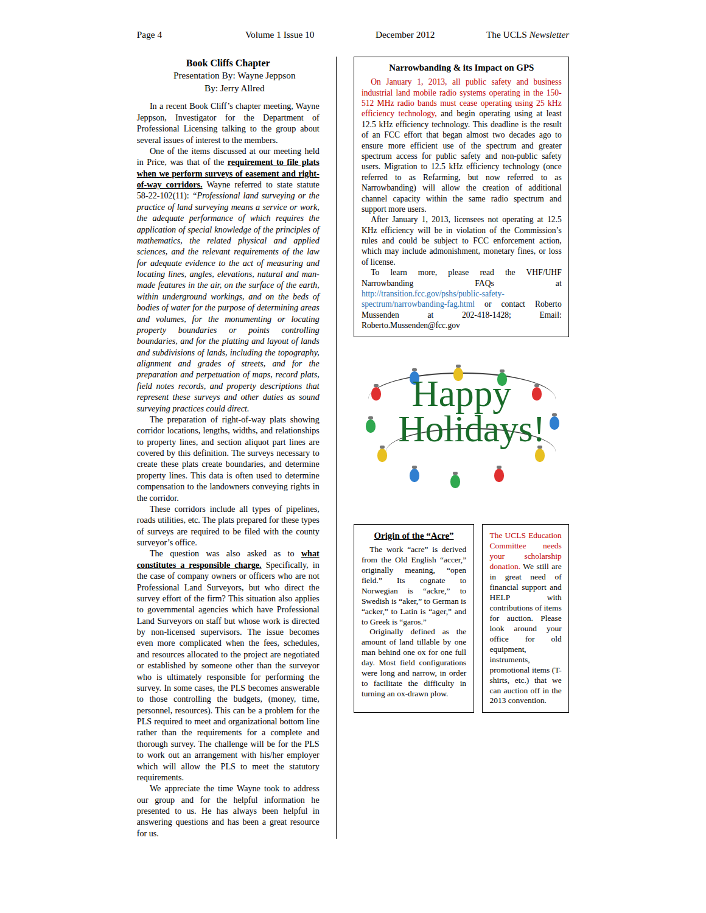Page 4
Volume 1 Issue 10 December 2012
The UCLS Newsletter
Book Cliffs Chapter
Presentation By: Wayne Jeppson
By: Jerry Allred
In a recent Book Cliff’s chapter meeting, Wayne Jeppson, Investigator for the Department of Professional Licensing talking to the group about several issues of interest to the members.
One of the items discussed at our meeting held in Price, was that of the requirement to file plats when we perform surveys of easement and right-of-way corridors. Wayne referred to state statute 58-22-102(11): “Professional land surveying or the practice of land surveying means a service or work, the adequate performance of which requires the application of special knowledge of the principles of mathematics, the related physical and applied sciences, and the relevant requirements of the law for adequate evidence to the act of measuring and locating lines, angles, elevations, natural and man-made features in the air, on the surface of the earth, within underground workings, and on the beds of bodies of water for the purpose of determining areas and volumes, for the monumenting or locating property boundaries or points controlling boundaries, and for the platting and layout of lands and subdivisions of lands, including the topography, alignment and grades of streets, and for the preparation and perpetuation of maps, record plats, field notes records, and property descriptions that represent these surveys and other duties as sound surveying practices could direct.
The preparation of right-of-way plats showing corridor locations, lengths, widths, and relationships to property lines, and section aliquot part lines are covered by this definition. The surveys necessary to create these plats create boundaries, and determine property lines. This data is often used to determine compensation to the landowners conveying rights in the corridor.
These corridors include all types of pipelines, roads utilities, etc. The plats prepared for these types of surveys are required to be filed with the county surveyor’s office.
The question was also asked as to what constitutes a responsible charge. Specifically, in the case of company owners or officers who are not Professional Land Surveyors, but who direct the survey effort of the firm? This situation also applies to governmental agencies which have Professional Land Surveyors on staff but whose work is directed by non-licensed supervisors. The issue becomes even more complicated when the fees, schedules, and resources allocated to the project are negotiated or established by someone other than the surveyor who is ultimately responsible for performing the survey. In some cases, the PLS becomes answerable to those controlling the budgets, (money, time, personnel, resources). This can be a problem for the PLS required to meet and organizational bottom line rather than the requirements for a complete and thorough survey. The challenge will be for the PLS to work out an arrangement with his/her employer which will allow the PLS to meet the statutory requirements.
We appreciate the time Wayne took to address our group and for the helpful information he presented to us. He has always been helpful in answering questions and has been a great resource for us.
Narrowbanding & its Impact on GPS
On January 1, 2013, all public safety and business industrial land mobile radio systems operating in the 150-512 MHz radio bands must cease operating using 25 kHz efficiency technology, and begin operating using at least 12.5 kHz efficiency technology. This deadline is the result of an FCC effort that began almost two decades ago to ensure more efficient use of the spectrum and greater spectrum access for public safety and non-public safety users. Migration to 12.5 kHz efficiency technology (once referred to as Refarming, but now referred to as Narrowbanding) will allow the creation of additional channel capacity within the same radio spectrum and support more users.
After January 1, 2013, licensees not operating at 12.5 KHz efficiency will be in violation of the Commission’s rules and could be subject to FCC enforcement action, which may include admonishment, monetary fines, or loss of license.
To learn more, please read the VHF/UHF Narrowbanding FAQs at http://transition.fcc.gov/pshs/public-safety-spectrum/narrowbanding-fag.html or contact Roberto Mussenden at 202-418-1428; Email: Roberto.Mussenden@fcc.gov
Happy Holidays!
Origin of the “Acre”
The work “acre” is derived from the Old English “accer,” originally meaning, “open field.” Its cognate to Norwegian is “ackre,” to Swedish is “aker,” to German is “acker,” to Latin is “ager,” and to Greek is “garos.”
Originally defined as the amount of land tillable by one man behind one ox for one full day. Most field configurations were long and narrow, in order to facilitate the difficulty in turning an ox-drawn plow.
The UCLS Education Committee needs your scholarship donation. We still are in great need of financial support and HELP with contributions of items for auction. Please look around your office for old equipment, instruments, promotional items (T-shirts, etc.) that we can auction off in the 2013 convention.